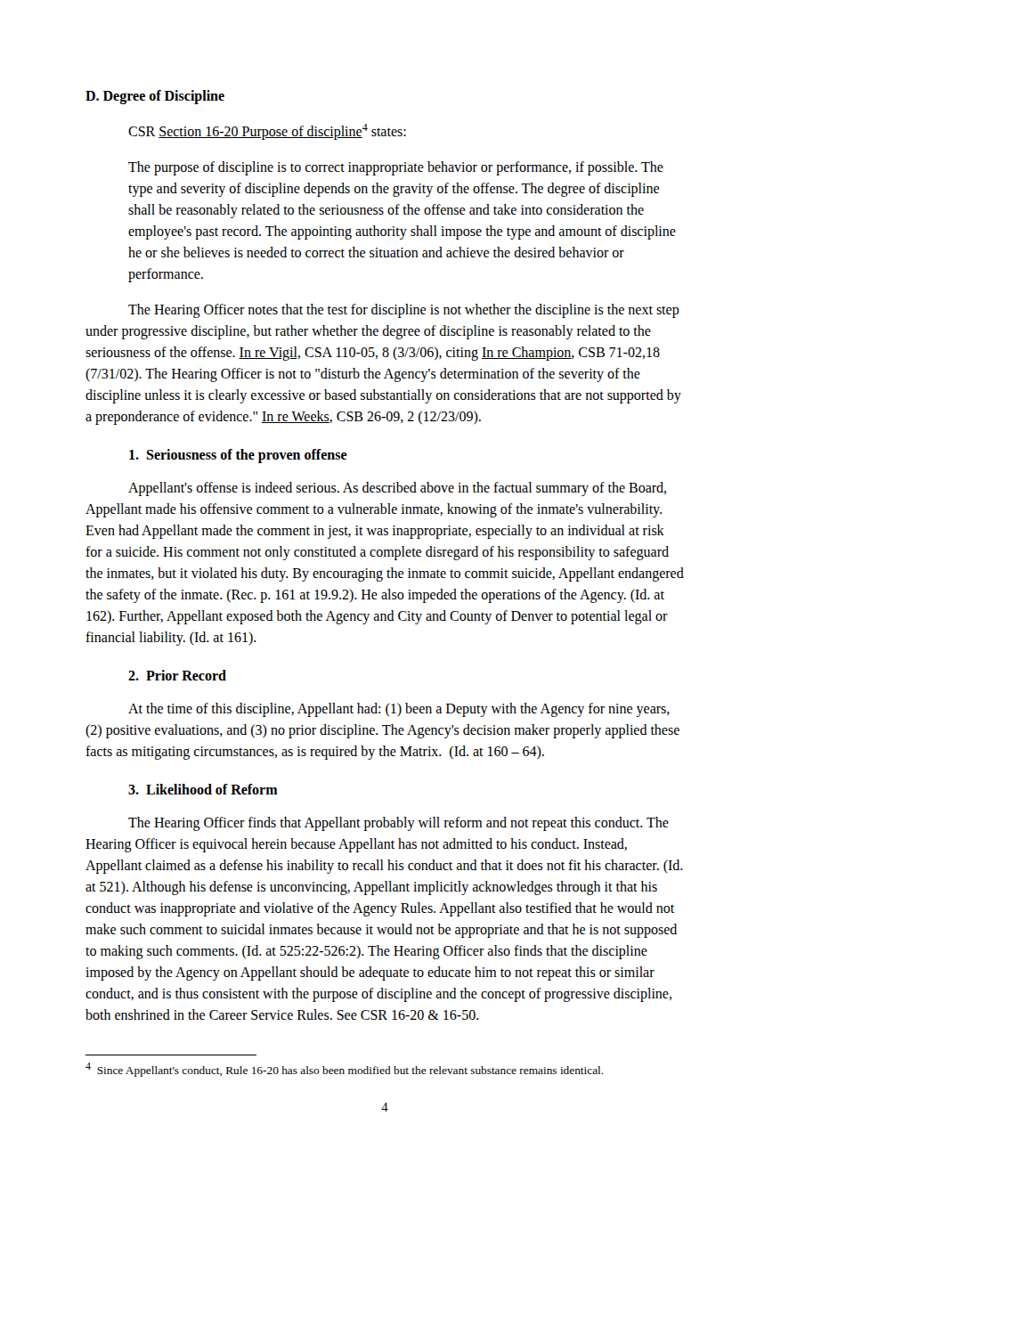D. Degree of Discipline
CSR Section 16-20 Purpose of discipline4 states:
The purpose of discipline is to correct inappropriate behavior or performance, if possible. The type and severity of discipline depends on the gravity of the offense. The degree of discipline shall be reasonably related to the seriousness of the offense and take into consideration the employee's past record. The appointing authority shall impose the type and amount of discipline he or she believes is needed to correct the situation and achieve the desired behavior or performance.
The Hearing Officer notes that the test for discipline is not whether the discipline is the next step under progressive discipline, but rather whether the degree of discipline is reasonably related to the seriousness of the offense. In re Vigil, CSA 110-05, 8 (3/3/06), citing In re Champion, CSB 71-02,18 (7/31/02). The Hearing Officer is not to "disturb the Agency's determination of the severity of the discipline unless it is clearly excessive or based substantially on considerations that are not supported by a preponderance of evidence." In re Weeks, CSB 26-09, 2 (12/23/09).
1. Seriousness of the proven offense
Appellant's offense is indeed serious. As described above in the factual summary of the Board, Appellant made his offensive comment to a vulnerable inmate, knowing of the inmate's vulnerability. Even had Appellant made the comment in jest, it was inappropriate, especially to an individual at risk for a suicide. His comment not only constituted a complete disregard of his responsibility to safeguard the inmates, but it violated his duty. By encouraging the inmate to commit suicide, Appellant endangered the safety of the inmate. (Rec. p. 161 at 19.9.2). He also impeded the operations of the Agency. (Id. at 162). Further, Appellant exposed both the Agency and City and County of Denver to potential legal or financial liability. (Id. at 161).
2. Prior Record
At the time of this discipline, Appellant had: (1) been a Deputy with the Agency for nine years, (2) positive evaluations, and (3) no prior discipline. The Agency's decision maker properly applied these facts as mitigating circumstances, as is required by the Matrix. (Id. at 160 – 64).
3. Likelihood of Reform
The Hearing Officer finds that Appellant probably will reform and not repeat this conduct. The Hearing Officer is equivocal herein because Appellant has not admitted to his conduct. Instead, Appellant claimed as a defense his inability to recall his conduct and that it does not fit his character. (Id. at 521). Although his defense is unconvincing, Appellant implicitly acknowledges through it that his conduct was inappropriate and violative of the Agency Rules. Appellant also testified that he would not make such comment to suicidal inmates because it would not be appropriate and that he is not supposed to making such comments. (Id. at 525:22-526:2). The Hearing Officer also finds that the discipline imposed by the Agency on Appellant should be adequate to educate him to not repeat this or similar conduct, and is thus consistent with the purpose of discipline and the concept of progressive discipline, both enshrined in the Career Service Rules. See CSR 16-20 & 16-50.
4 Since Appellant's conduct, Rule 16-20 has also been modified but the relevant substance remains identical.
4